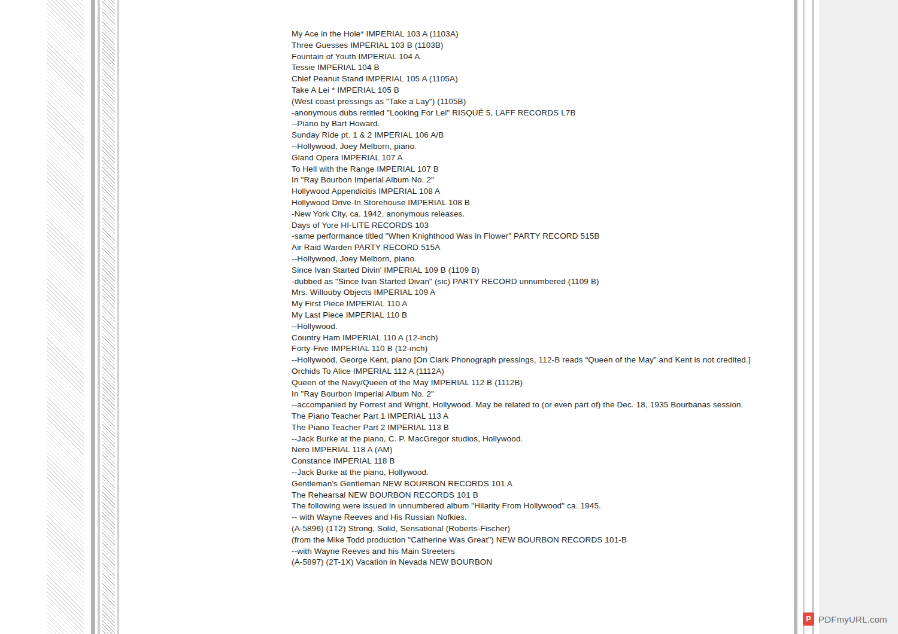My Ace in the Hole* IMPERIAL 103 A (1103A)
Three Guesses IMPERIAL 103 B (1103B)
Fountain of Youth IMPERIAL 104 A
Tessie IMPERIAL 104 B
Chief Peanut Stand IMPERIAL 105 A (1105A)
Take A Lei * IMPERIAL 105 B
(West coast pressings as "Take a Lay") (1105B)
-anonymous dubs retitled "Looking For Lei" RISQUÉ 5, LAFF RECORDS L7B
--Piano by Bart Howard.
Sunday Ride pt. 1 & 2 IMPERIAL 106 A/B
--Hollywood, Joey Melborn, piano.
Gland Opera IMPERIAL 107 A
To Hell with the Range IMPERIAL 107 B
In "Ray Bourbon Imperial Album No. 2"
Hollywood Appendicitis IMPERIAL 108 A
Hollywood Drive-In Storehouse IMPERIAL 108 B
-New York City, ca. 1942, anonymous releases.
Days of Yore HI-LITE RECORDS 103
-same performance titled "When Knighthood Was in Flower" PARTY RECORD 515B
Air Raid Warden PARTY RECORD 515A
--Hollywood, Joey Melborn, piano.
Since Ivan Started Divin' IMPERIAL 109 B (1109 B)
-dubbed as "Since Ivan Started Divan" (sic) PARTY RECORD unnumbered (1109 B)
Mrs. Willouby Objects IMPERIAL 109 A
My First Piece IMPERIAL 110 A
My Last Piece IMPERIAL 110 B
--Hollywood.
Country Ham IMPERIAL 110 A (12-inch)
Forty-Five IMPERIAL 110 B (12-inch)
--Hollywood, George Kent, piano [On Clark Phonograph pressings, 112-B reads “Queen of the May” and Kent is not credited.]
Orchids To Alice IMPERIAL 112 A (1112A)
Queen of the Navy/Queen of the May IMPERIAL 112 B (1112B)
In "Ray Bourbon Imperial Album No. 2"
--accompanied by Forrest and Wright, Hollywood. May be related to (or even part of) the Dec. 18, 1935 Bourbanas session.
The Piano Teacher Part 1 IMPERIAL 113 A
The Piano Teacher Part 2 IMPERIAL 113 B
--Jack Burke at the piano, C. P. MacGregor studios, Hollywood.
Nero IMPERIAL 118 A (AM)
Constance IMPERIAL 118 B
--Jack Burke at the piano, Hollywood.
Gentleman's Gentleman NEW BOURBON RECORDS 101 A
The Rehearsal NEW BOURBON RECORDS 101 B
The following were issued in unnumbered album "Hilarity From Hollywood" ca. 1945.
-- with Wayne Reeves and His Russian Nofkies.
(A-5896) (1T2) Strong, Solid, Sensational (Roberts-Fischer)
(from the Mike Todd production "Catherine Was Great") NEW BOURBON RECORDS 101-B
--with Wayne Reeves and his Main Streeters
(A-5897) (2T-1X) Vacation in Nevada NEW BOURBON
PPDFmyURL.com